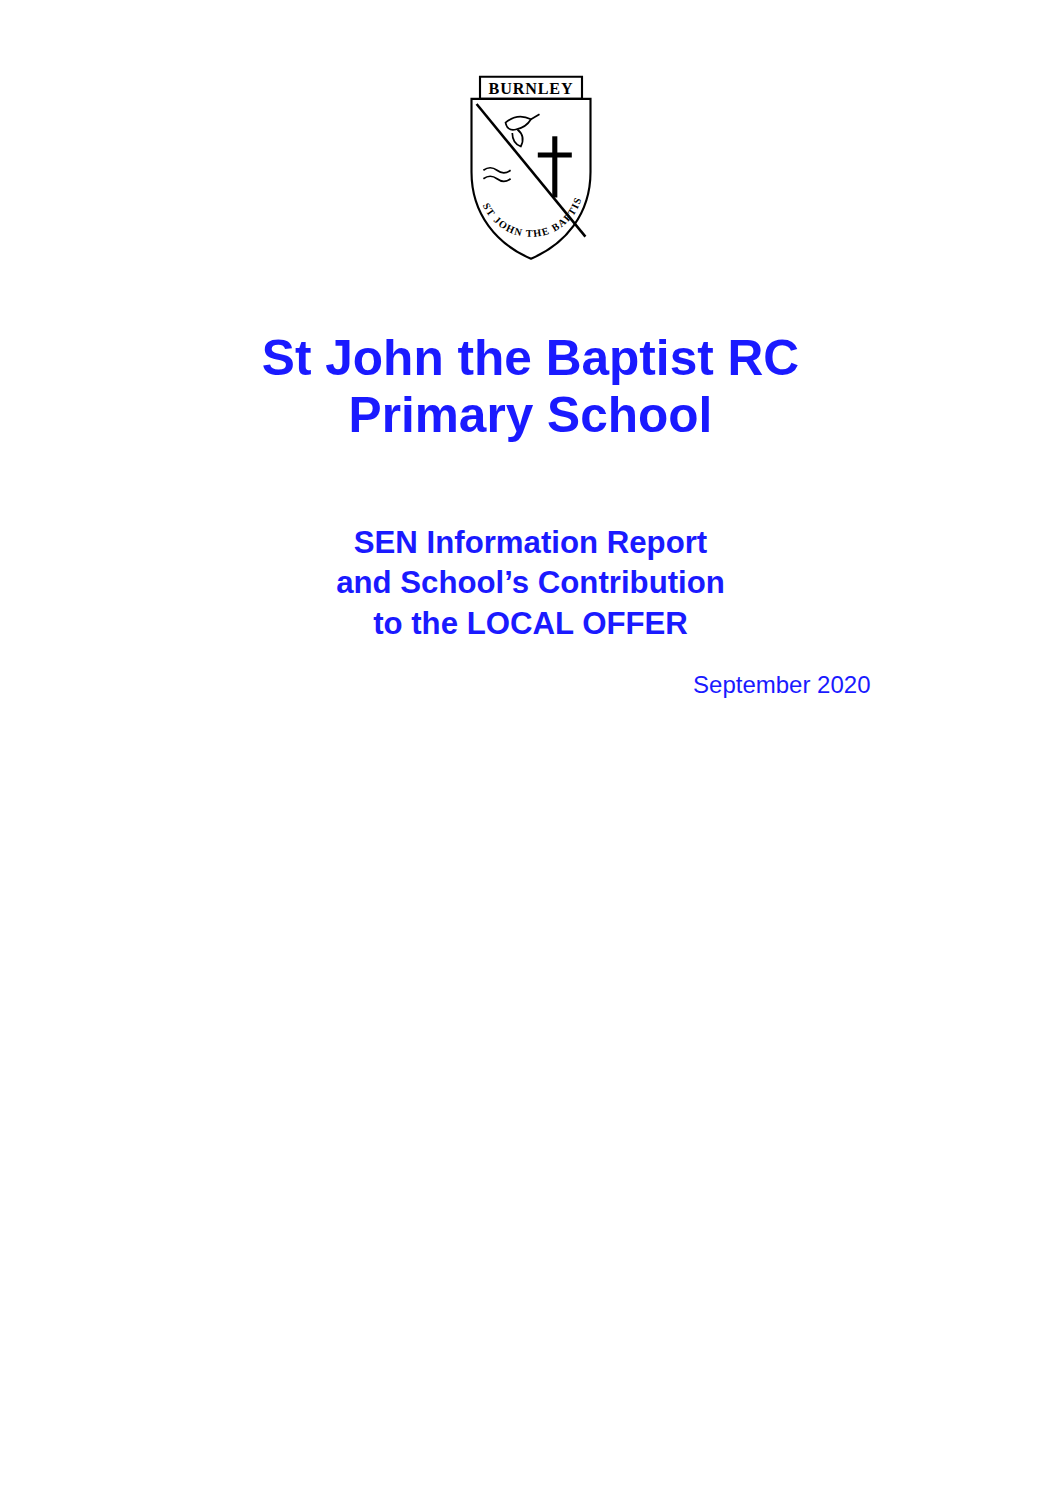BURNLEY ST JOHN THE BAPTIST
St John the Baptist RC
Primary School
SEN Information Report
and School’s Contribution
to the LOCAL OFFER
September 2020